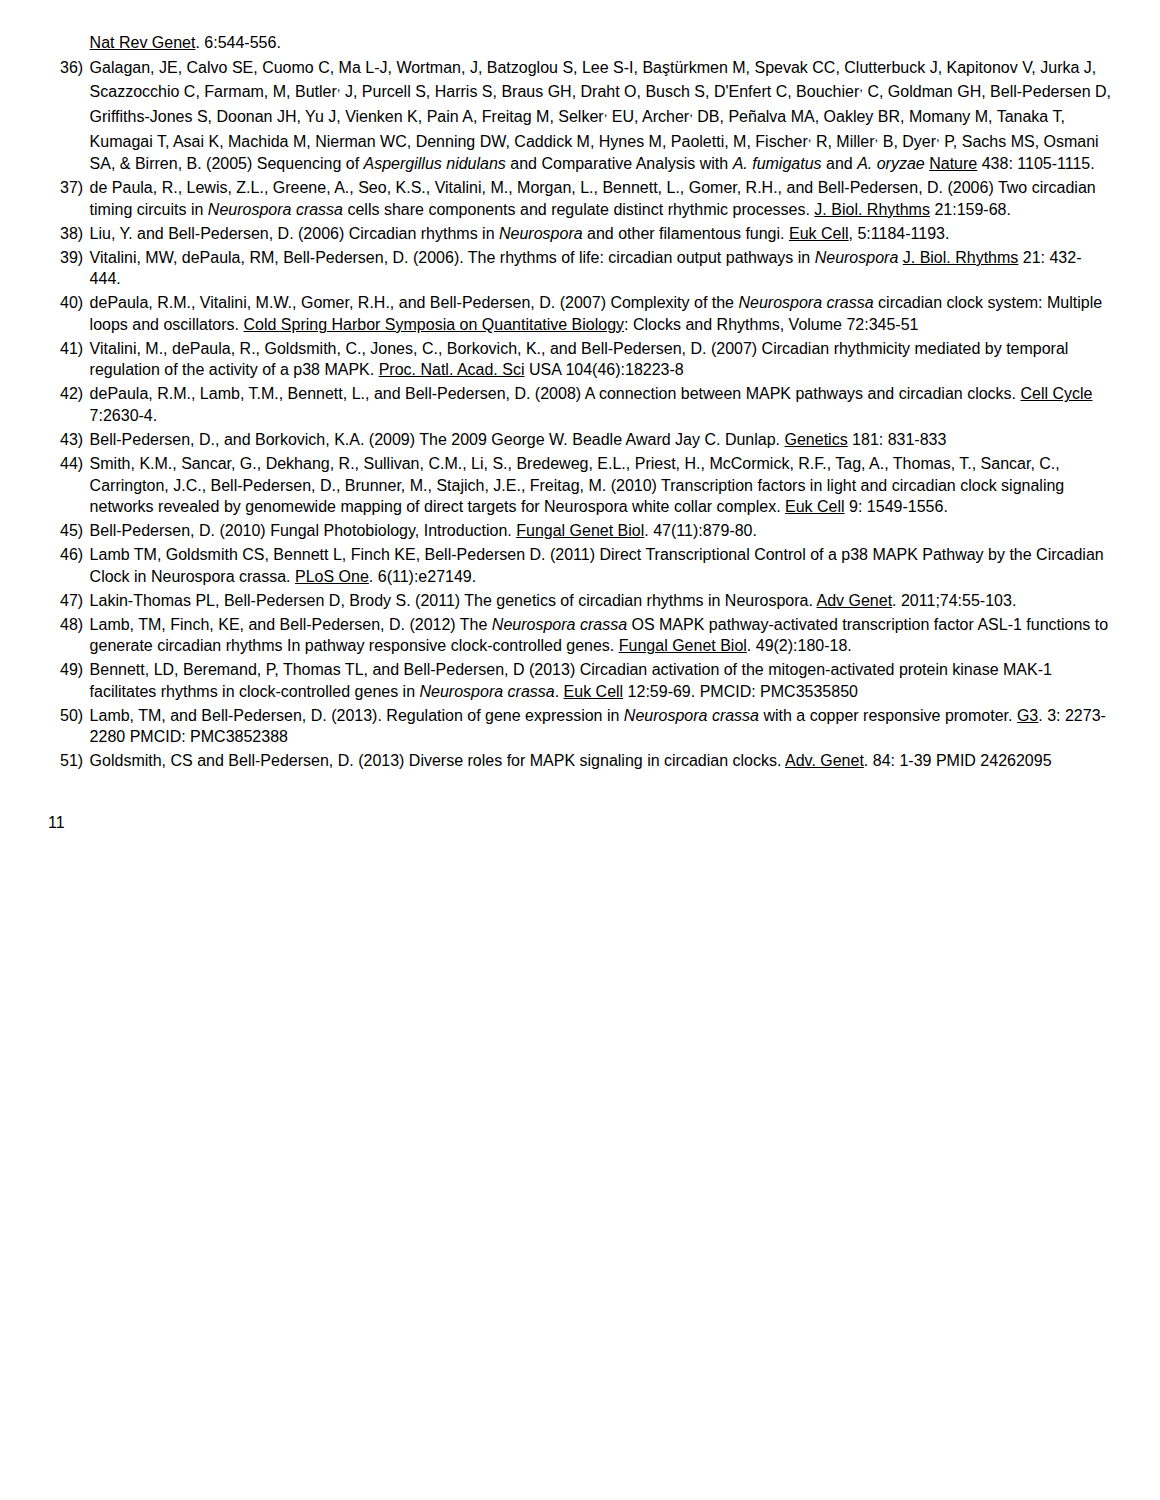Nat Rev Genet. 6:544-556.
36) Galagan, JE, Calvo SE, Cuomo C, Ma L-J, Wortman, J, Batzoglou S, Lee S-I, Baştürkmen M, Spevak CC, Clutterbuck J, Kapitonov V, Jurka J, Scazzocchio C, Farmam, M, Butler, J, Purcell S, Harris S, Braus GH, Draht O, Busch S, D'Enfert C, Bouchier, C, Goldman GH, Bell-Pedersen D, Griffiths-Jones S, Doonan JH, Yu J, Vienken K, Pain A, Freitag M, Selker, EU, Archer, DB, Peñalva MA, Oakley BR, Momany M, Tanaka T, Kumagai T, Asai K, Machida M, Nierman WC, Denning DW, Caddick M, Hynes M, Paoletti, M, Fischer, R, Miller, B, Dyer, P, Sachs MS, Osmani SA, & Birren, B. (2005) Sequencing of Aspergillus nidulans and Comparative Analysis with A. fumigatus and A. oryzae Nature 438: 1105-1115.
37) de Paula, R., Lewis, Z.L., Greene, A., Seo, K.S., Vitalini, M., Morgan, L., Bennett, L., Gomer, R.H., and Bell-Pedersen, D. (2006) Two circadian timing circuits in Neurospora crassa cells share components and regulate distinct rhythmic processes. J. Biol. Rhythms 21:159-68.
38) Liu, Y. and Bell-Pedersen, D. (2006) Circadian rhythms in Neurospora and other filamentous fungi. Euk Cell, 5:1184-1193.
39) Vitalini, MW, dePaula, RM, Bell-Pedersen, D. (2006). The rhythms of life: circadian output pathways in Neurospora J. Biol. Rhythms 21: 432-444.
40) dePaula, R.M., Vitalini, M.W., Gomer, R.H., and Bell-Pedersen, D. (2007) Complexity of the Neurospora crassa circadian clock system: Multiple loops and oscillators. Cold Spring Harbor Symposia on Quantitative Biology: Clocks and Rhythms, Volume 72:345-51
41) Vitalini, M., dePaula, R., Goldsmith, C., Jones, C., Borkovich, K., and Bell-Pedersen, D. (2007) Circadian rhythmicity mediated by temporal regulation of the activity of a p38 MAPK. Proc. Natl. Acad. Sci USA 104(46):18223-8
42) dePaula, R.M., Lamb, T.M., Bennett, L., and Bell-Pedersen, D. (2008) A connection between MAPK pathways and circadian clocks. Cell Cycle 7:2630-4.
43) Bell-Pedersen, D., and Borkovich, K.A. (2009) The 2009 George W. Beadle Award Jay C. Dunlap. Genetics 181: 831-833
44) Smith, K.M., Sancar, G., Dekhang, R., Sullivan, C.M., Li, S., Bredeweg, E.L., Priest, H., McCormick, R.F., Tag, A., Thomas, T., Sancar, C., Carrington, J.C., Bell-Pedersen, D., Brunner, M., Stajich, J.E., Freitag, M. (2010) Transcription factors in light and circadian clock signaling networks revealed by genomewide mapping of direct targets for Neurospora white collar complex. Euk Cell 9: 1549-1556.
45) Bell-Pedersen, D. (2010) Fungal Photobiology, Introduction. Fungal Genet Biol. 47(11):879-80.
46) Lamb TM, Goldsmith CS, Bennett L, Finch KE, Bell-Pedersen D. (2011) Direct Transcriptional Control of a p38 MAPK Pathway by the Circadian Clock in Neurospora crassa. PLoS One. 6(11):e27149.
47) Lakin-Thomas PL, Bell-Pedersen D, Brody S. (2011) The genetics of circadian rhythms in Neurospora. Adv Genet. 2011;74:55-103.
48) Lamb, TM, Finch, KE, and Bell-Pedersen, D. (2012) The Neurospora crassa OS MAPK pathway-activated transcription factor ASL-1 functions to generate circadian rhythms In pathway responsive clock-controlled genes. Fungal Genet Biol. 49(2):180-18.
49) Bennett, LD, Beremand, P, Thomas TL, and Bell-Pedersen, D (2013) Circadian activation of the mitogen-activated protein kinase MAK-1 facilitates rhythms in clock-controlled genes in Neurospora crassa. Euk Cell 12:59-69. PMCID: PMC3535850
50) Lamb, TM, and Bell-Pedersen, D. (2013). Regulation of gene expression in Neurospora crassa with a copper responsive promoter. G3. 3: 2273-2280 PMCID: PMC3852388
51) Goldsmith, CS and Bell-Pedersen, D. (2013) Diverse roles for MAPK signaling in circadian clocks. Adv. Genet. 84: 1-39 PMID 24262095
11